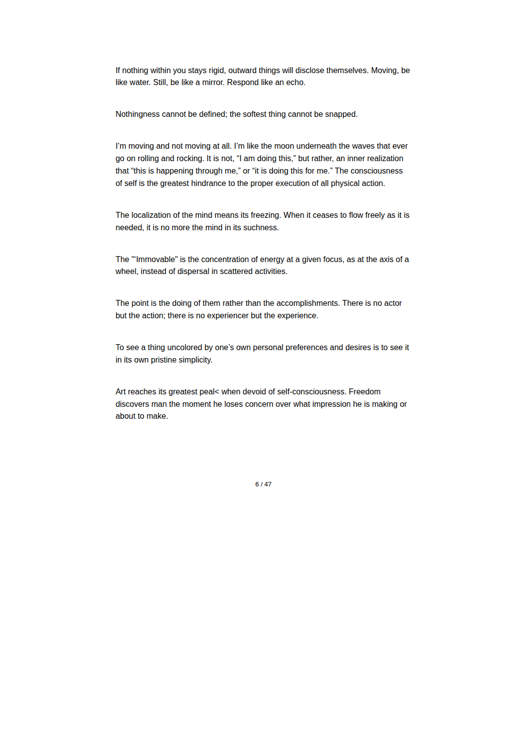If nothing within you stays rigid, outward things will disclose themselves. Moving, be like water. Still, be like a mirror. Respond like an echo.
Nothingness cannot be defined; the softest thing cannot be snapped.
I’m moving and not moving at all. I’m like the moon underneath the waves that ever go on rolling and rocking. It is not, “I am doing this,” but rather, an inner realization that “this is happening through me,” or “it is doing this for me.” The consciousness of self is the greatest hindrance to the proper execution of all physical action.
The localization of the mind means its freezing. When it ceases to flow freely as it is needed, it is no more the mind in its suchness.
The "‘Immovable" is the concentration of energy at a given focus, as at the axis of a wheel, instead of dispersal in scattered activities.
The point is the doing of them rather than the accomplishments. There is no actor but the action; there is no experiencer but the experience.
To see a thing uncolored by one’s own personal preferences and desires is to see it in its own pristine simplicity.
Art reaches its greatest peal< when devoid of self-consciousness. Freedom discovers man the moment he loses concern over what impression he is making or about to make.
6 / 47